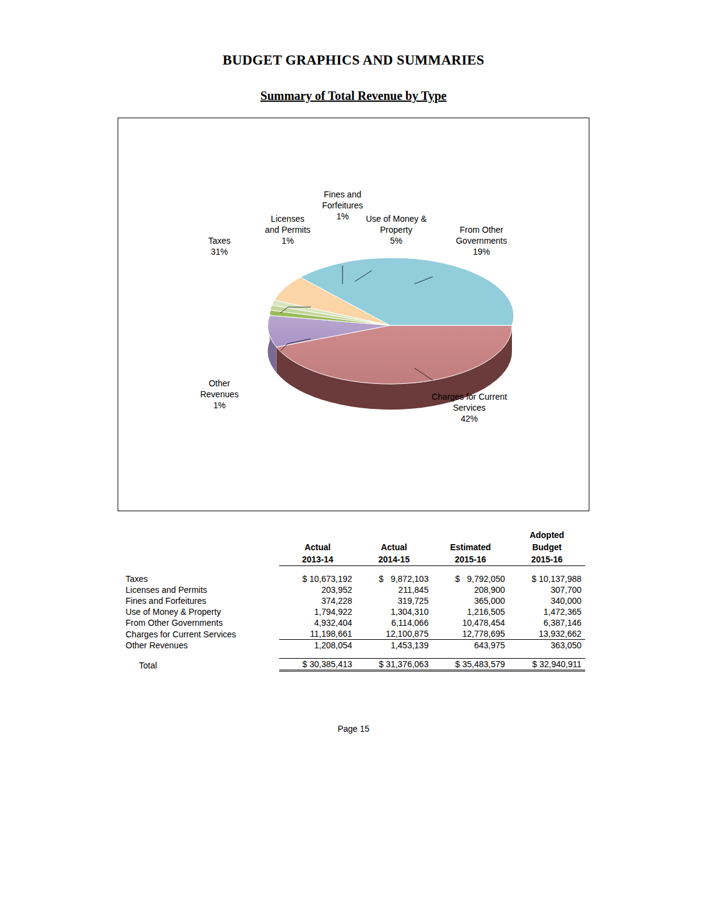BUDGET GRAPHICS AND SUMMARIES
Summary of Total Revenue by Type
Fines and Forfeitures 1% Licenses and Permits 1% Use of Money & Property 5% From Other Governments 19% Taxes 31% Other Revenues 1% Charges for Current Services 42%
| | | | | Adopted |
| --- | --- | --- | --- | --- |
| | Actual | Actual | Estimated | Budget |
| | 2013-14 | 2014-15 | 2015-16 | 2015-16 |
| Taxes | $ 10,673,192 | $ 9,872,103 | $ 9,792,050 | $ 10,137,988 |
| Licenses and Permits | 203,952 | 211,845 | 208,900 | 307,700 |
| Fines and Forfeitures | 374,228 | 319,725 | 365,000 | 340,000 |
| Use of Money & Property | 1,794,922 | 1,304,310 | 1,216,505 | 1,472,365 |
| From Other Governments | 4,932,404 | 6,114,066 | 10,478,454 | 6,387,146 |
| Charges for Current Services | 11,198,661 | 12,100,875 | 12,778,695 | 13,932,662 |
| Other Revenues | 1,208,054 | 1,453,139 | 643,975 | 363,050 |
| Total | $ 30,385,413 | $ 31,376,063 | $ 35,483,579 | $ 32,940,911 |
Page 15